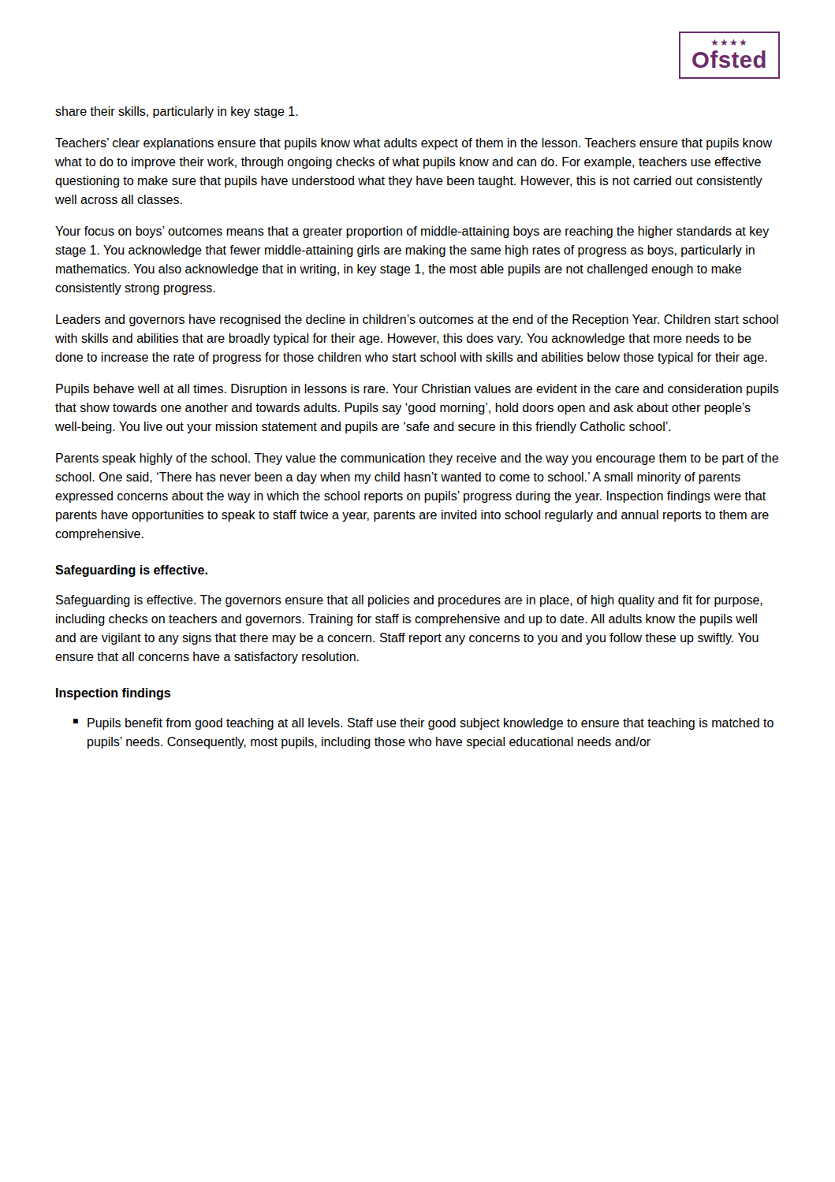★★★★
Ofsted
share their skills, particularly in key stage 1.
Teachers’ clear explanations ensure that pupils know what adults expect of them in the lesson. Teachers ensure that pupils know what to do to improve their work, through ongoing checks of what pupils know and can do. For example, teachers use effective questioning to make sure that pupils have understood what they have been taught. However, this is not carried out consistently well across all classes.
Your focus on boys’ outcomes means that a greater proportion of middle-attaining boys are reaching the higher standards at key stage 1. You acknowledge that fewer middle-attaining girls are making the same high rates of progress as boys, particularly in mathematics. You also acknowledge that in writing, in key stage 1, the most able pupils are not challenged enough to make consistently strong progress.
Leaders and governors have recognised the decline in children’s outcomes at the end of the Reception Year. Children start school with skills and abilities that are broadly typical for their age. However, this does vary. You acknowledge that more needs to be done to increase the rate of progress for those children who start school with skills and abilities below those typical for their age.
Pupils behave well at all times. Disruption in lessons is rare. Your Christian values are evident in the care and consideration pupils that show towards one another and towards adults. Pupils say ‘good morning’, hold doors open and ask about other people’s well-being. You live out your mission statement and pupils are ‘safe and secure in this friendly Catholic school’.
Parents speak highly of the school. They value the communication they receive and the way you encourage them to be part of the school. One said, ‘There has never been a day when my child hasn’t wanted to come to school.’ A small minority of parents expressed concerns about the way in which the school reports on pupils’ progress during the year. Inspection findings were that parents have opportunities to speak to staff twice a year, parents are invited into school regularly and annual reports to them are comprehensive.
Safeguarding is effective.
Safeguarding is effective. The governors ensure that all policies and procedures are in place, of high quality and fit for purpose, including checks on teachers and governors. Training for staff is comprehensive and up to date. All adults know the pupils well and are vigilant to any signs that there may be a concern. Staff report any concerns to you and you follow these up swiftly. You ensure that all concerns have a satisfactory resolution.
Inspection findings
Pupils benefit from good teaching at all levels. Staff use their good subject knowledge to ensure that teaching is matched to pupils’ needs. Consequently, most pupils, including those who have special educational needs and/or